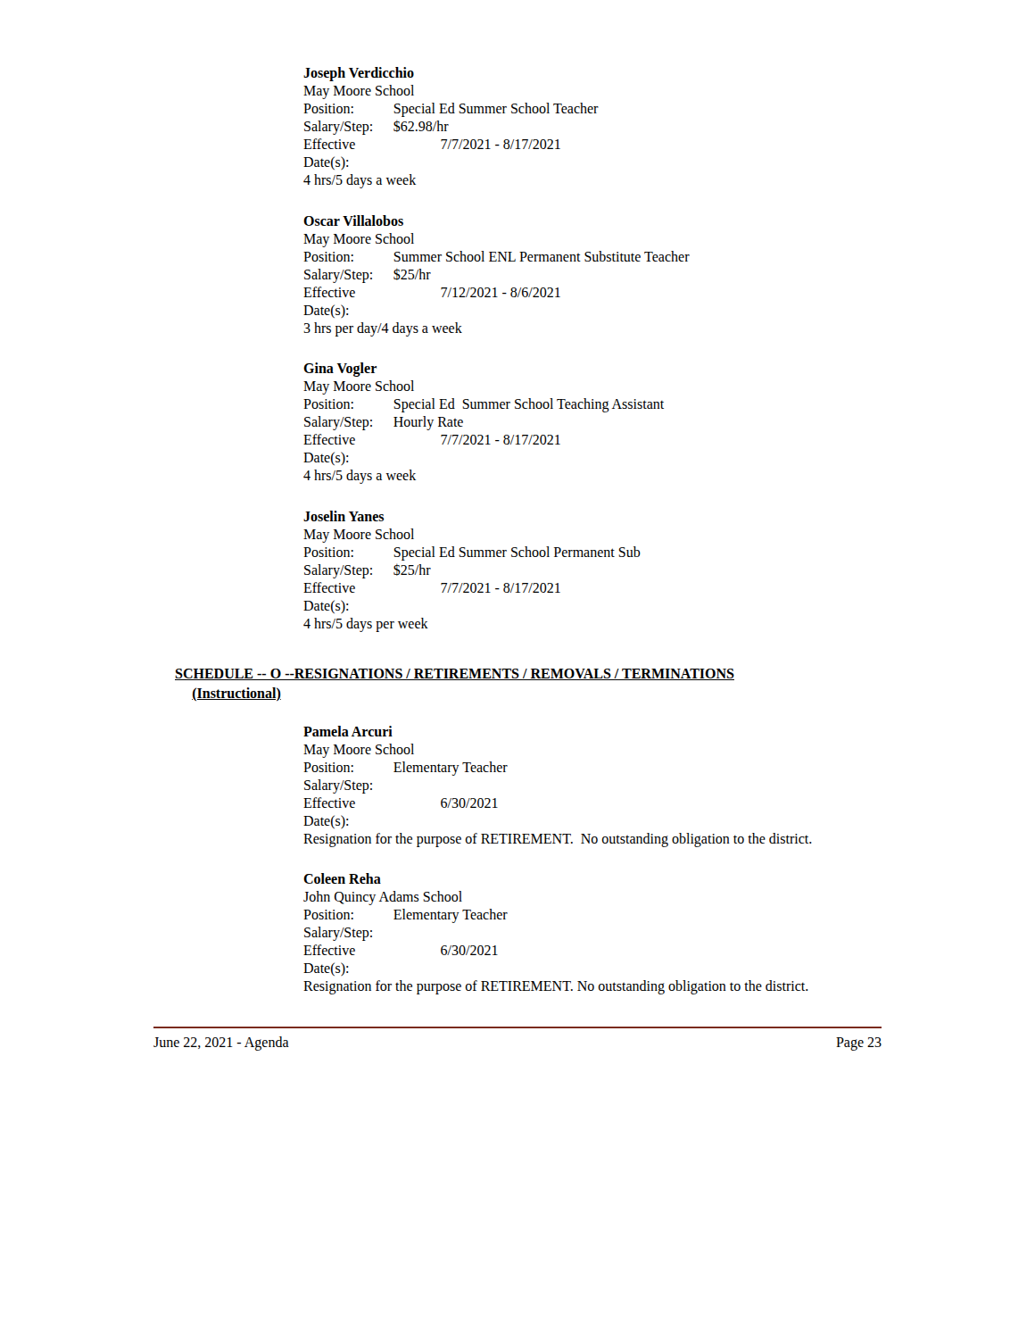Joseph Verdicchio
May Moore School
Position: Special Ed Summer School Teacher
Salary/Step:$62.98/hr
Effective Date(s): 7/7/2021 - 8/17/2021
4 hrs/5 days a week
Oscar Villalobos
May Moore School
Position: Summer School ENL Permanent Substitute Teacher
Salary/Step:$25/hr
Effective Date(s): 7/12/2021 - 8/6/2021
3 hrs per day/4 days a week
Gina Vogler
May Moore School
Position: Special Ed Summer School Teaching Assistant
Salary/Step: Hourly Rate
Effective Date(s): 7/7/2021 - 8/17/2021
4 hrs/5 days a week
Joselin Yanes
May Moore School
Position: Special Ed Summer School Permanent Sub
Salary/Step:$25/hr
Effective Date(s): 7/7/2021 - 8/17/2021
4 hrs/5 days per week
SCHEDULE -- O --RESIGNATIONS / RETIREMENTS / REMOVALS / TERMINATIONS(Instructional)
Pamela Arcuri
May Moore School
Position: Elementary Teacher
Salary/Step:
Effective Date(s): 6/30/2021
Resignation for the purpose of RETIREMENT. No outstanding obligation to the district.
Coleen Reha
John Quincy Adams School
Position: Elementary Teacher
Salary/Step:
Effective Date(s): 6/30/2021
Resignation for the purpose of RETIREMENT. No outstanding obligation to the district.
June 22, 2021 - Agenda Page 23